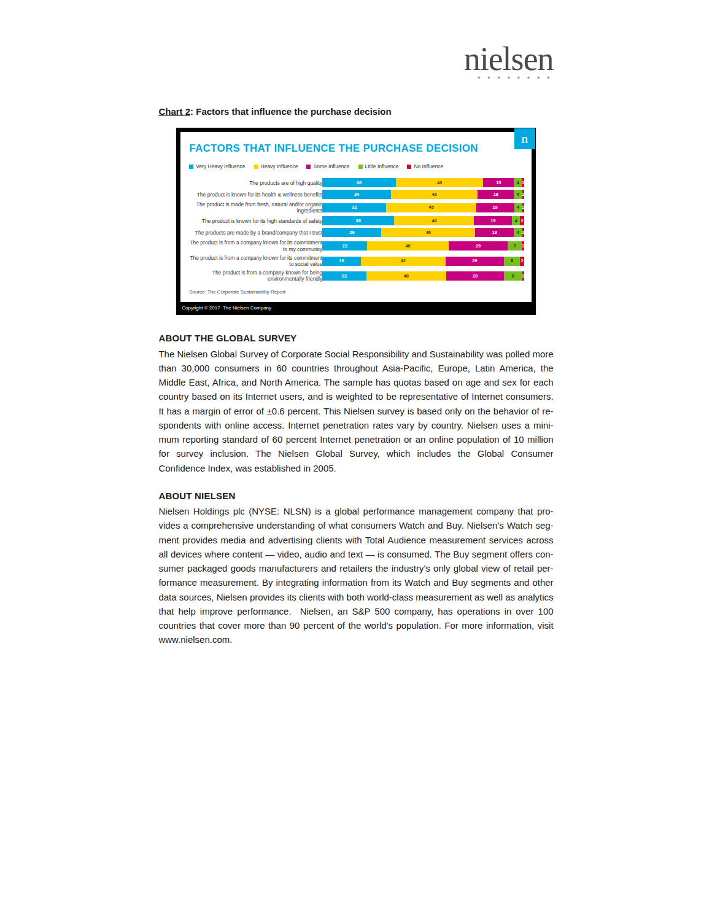nielsen • • • • • • • •
Chart 2: Factors that influence the purchase decision
n
FACTORS THAT INFLUENCE THE PURCHASE DECISION
Very Heavy Influence Heavy Influence Some Influence Little Influence No Influence
| The products are of high quality | 36 43 15 4 1 |
| The product is known for its health & wellness benefits | 34 43 18 4 1 |
| The product is made from fresh, natural and/or organic ingredients | 32 45 19 4 1 |
| The product is known for its high standards of safety | 36 40 19 4 2 |
| The products are made by a brand/company that I trust | 29 46 19 4 1 |
| The product is from a company known for its commitment to my community | 22 40 29 7 1 |
| The product is from a company known for its commitment to social value | 19 42 29 8 2 |
| The product is from a company known for being environmentally friendly | 22 40 29 9 1 |
Source: The Corporate Sustainability Report
Copyright © 2017 The Nielsen Company
ABOUT THE GLOBAL SURVEY
The Nielsen Global Survey of Corporate Social Responsibility and Sustainability was polled more than 30,000 consumers in 60 countries throughout Asia-Pacific, Europe, Latin America, the Middle East, Africa, and North America. The sample has quotas based on age and sex for each country based on its Internet users, and is weighted to be representative of Internet consumers. It has a margin of error of ±0.6 percent. This Nielsen survey is based only on the behavior of respondents with online access. Internet penetration rates vary by country. Nielsen uses a minimum reporting standard of 60 percent Internet penetration or an online population of 10 million for survey inclusion. The Nielsen Global Survey, which includes the Global Consumer Confidence Index, was established in 2005.
ABOUT NIELSEN
Nielsen Holdings plc (NYSE: NLSN) is a global performance management company that provides a comprehensive understanding of what consumers Watch and Buy. Nielsen's Watch segment provides media and advertising clients with Total Audience measurement services across all devices where content — video, audio and text — is consumed. The Buy segment offers consumer packaged goods manufacturers and retailers the industry's only global view of retail performance measurement. By integrating information from its Watch and Buy segments and other data sources, Nielsen provides its clients with both world-class measurement as well as analytics that help improve performance. Nielsen, an S&P 500 company, has operations in over 100 countries that cover more than 90 percent of the world's population. For more information, visit www.nielsen.com.